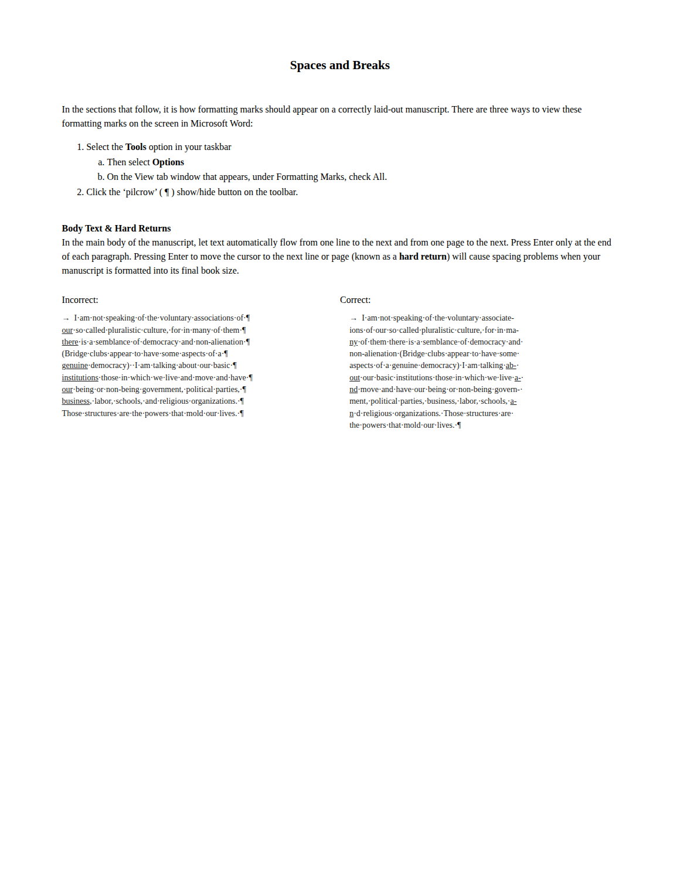Spaces and Breaks
In the sections that follow, it is how formatting marks should appear on a correctly laid-out manuscript. There are three ways to view these formatting marks on the screen in Microsoft Word:
Select the Tools option in your taskbar
Then select Options
On the View tab window that appears, under Formatting Marks, check All.
Click the ‘pilcrow’ ( ¶ ) show/hide button on the toolbar.
Body Text & Hard Returns
In the main body of the manuscript, let text automatically flow from one line to the next and from one page to the next. Press Enter only at the end of each paragraph. Pressing Enter to move the cursor to the next line or page (known as a hard return) will cause spacing problems when your manuscript is formatted into its final book size.
Incorrect:
Correct:
→ I·am·not·speaking·of·the·voluntary·associations·of·¶
our·so·called·pluralistic·culture,·for·in·many·of·them·¶
there·is·a·semblance·of·democracy·and·non-alienation·¶
(Bridge·clubs·appear·to·have·some·aspects·of·a·¶
genuine·democracy)··I·am·talking·about·our·basic·¶
institutions·those·in·which·we·live·and·move·and·have·¶
our·being·or·non-being·government,·political·parties,·¶
business,·labor,·schools,·and·religious·organizations.·¶
Those·structures·are·the·powers·that·mold·our·lives.·¶
→ I·am·not·speaking·of·the·voluntary·associate-
ions·of·our·so·called·pluralistic·culture,·for·in·ma-
ny·of·them·there·is·a·semblance·of·democracy·and·
non-alienation·(Bridge·clubs·appear·to·have·some·
aspects·of·a·genuine·democracy)·I·am·talking·ab-·
out·our·basic·institutions·those·in·which·we·live·a-·
nd·move·and·have·our·being·or·non-being·govern-·
ment,·political·parties,·business,·labor,·schools,·a-
n·d·religious·organizations.·Those·structures·are·
the·powers·that·mold·our·lives.·¶